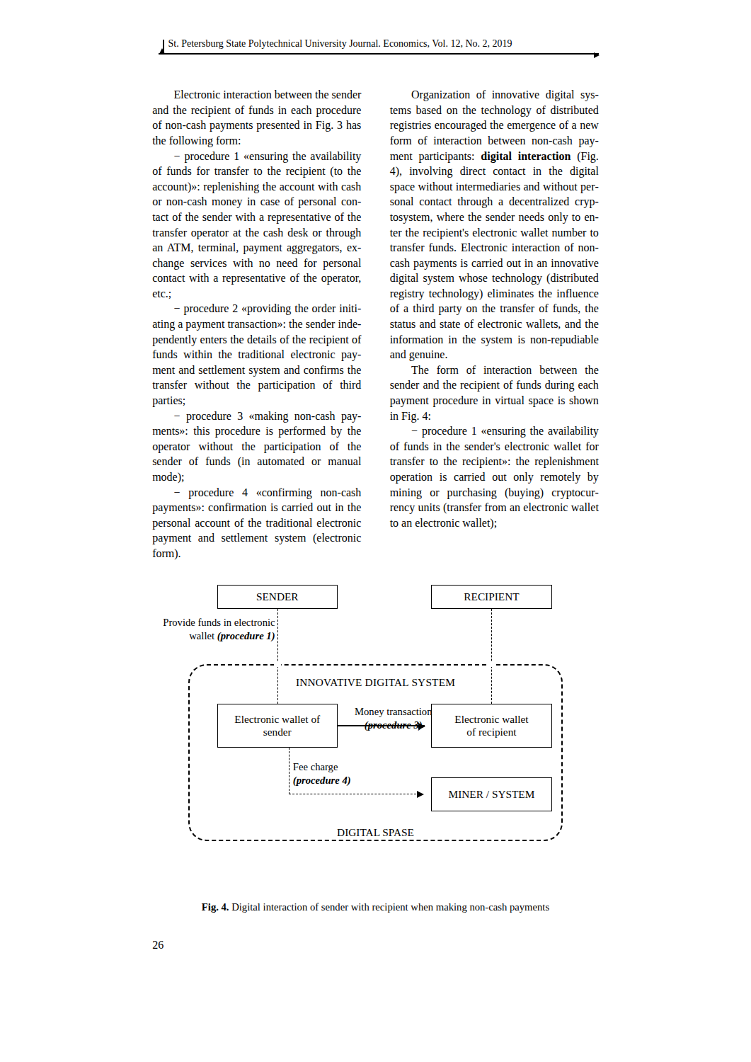St. Petersburg State Polytechnical University Journal. Economics, Vol. 12, No. 2, 2019
Electronic interaction between the sender and the recipient of funds in each procedure of non-cash payments presented in Fig. 3 has the following form:
− procedure 1 «ensuring the availability of funds for transfer to the recipient (to the account)»: replenishing the account with cash or non-cash money in case of personal contact of the sender with a representative of the transfer operator at the cash desk or through an ATM, terminal, payment aggregators, exchange services with no need for personal contact with a representative of the operator, etc.;
− procedure 2 «providing the order initiating a payment transaction»: the sender independently enters the details of the recipient of funds within the traditional electronic payment and settlement system and confirms the transfer without the participation of third parties;
− procedure 3 «making non-cash payments»: this procedure is performed by the operator without the participation of the sender of funds (in automated or manual mode);
− procedure 4 «confirming non-cash payments»: confirmation is carried out in the personal account of the traditional electronic payment and settlement system (electronic form).
Organization of innovative digital systems based on the technology of distributed registries encouraged the emergence of a new form of interaction between non-cash payment participants: digital interaction (Fig. 4), involving direct contact in the digital space without intermediaries and without personal contact through a decentralized cryptosystem, where the sender needs only to enter the recipient's electronic wallet number to transfer funds. Electronic interaction of non-cash payments is carried out in an innovative digital system whose technology (distributed registry technology) eliminates the influence of a third party on the transfer of funds, the status and state of electronic wallets, and the information in the system is non-repudiable and genuine.
The form of interaction between the sender and the recipient of funds during each payment procedure in virtual space is shown in Fig. 4:
− procedure 1 «ensuring the availability of funds in the sender's electronic wallet for transfer to the recipient»: the replenishment operation is carried out only remotely by mining or purchasing (buying) cryptocurrency units (transfer from an electronic wallet to an electronic wallet);
SENDER
RECIPIENT
Provide funds in electronic
wallet (procedure 1)
INNOVATIVE DIGITAL SYSTEM
Electronic wallet of
sender
Electronic wallet
of recipient
MINER / SYSTEM
Money transaction
(procedure 3)
Fee charge
(procedure 4)
DIGITAL SPASE
Fig. 4. Digital interaction of sender with recipient when making non-cash payments
26